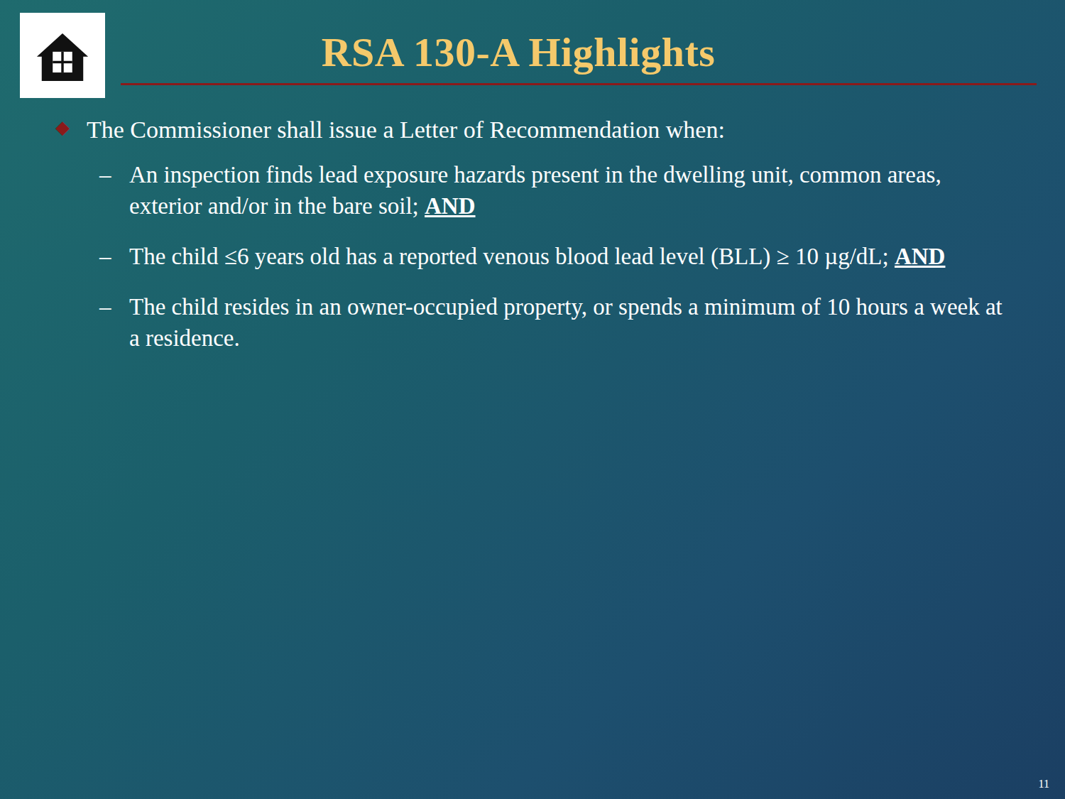RSA 130-A Highlights
The Commissioner shall issue a Letter of Recommendation when:
An inspection finds lead exposure hazards present in the dwelling unit, common areas, exterior and/or in the bare soil; AND
The child ≤6 years old has a reported venous blood lead level (BLL) ≥ 10 µg/dL; AND
The child resides in an owner-occupied property, or spends a minimum of 10 hours a week at a residence.
11